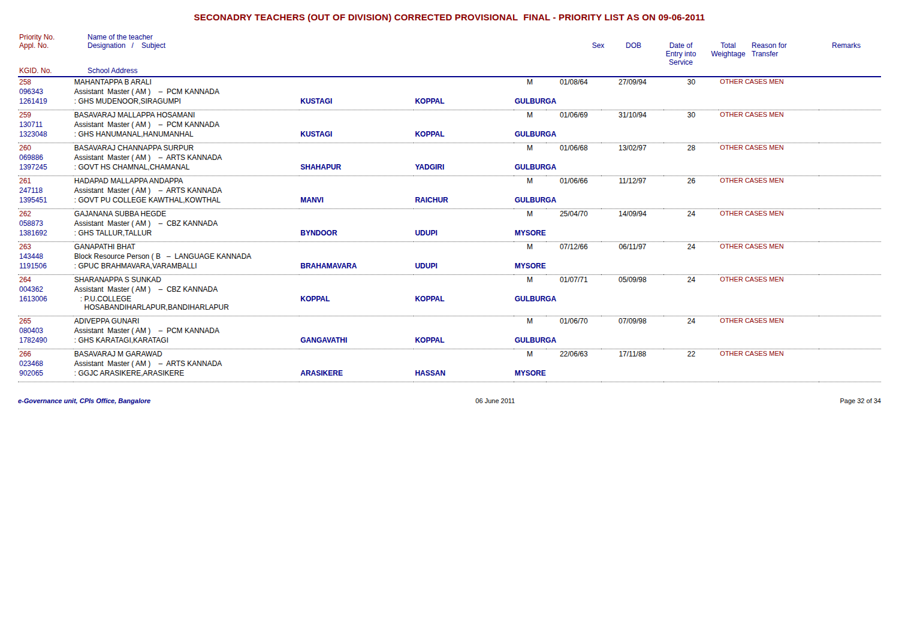SECONADRY TEACHERS (OUT OF DIVISION) CORRECTED PROVISIONAL FINAL - PRIORITY LIST AS ON 09-06-2011
| Priority No. | Name of the teacher | | | | | | |
| Appl. No. | Designation / Subject | Sex | DOB | Date of Entry into Service | Total Weightage | Reason for Transfer | Remarks |
| KGID. No. | School Address | | | |
| 258 | MAHANTAPPA B ARALI | M | 01/08/64 | 27/09/94 | 30 | OTHER CASES MEN | |
| 096343 | Assistant Master ( AM ) – PCM KANNADA | |
| 1261419 | : GHS MUDENOOR,SIRAGUMPI | KUSTAGI | KOPPAL | GULBURGA | |
| 259 | BASAVARAJ MALLAPPA HOSAMANI | M | 01/06/69 | 31/10/94 | 30 | OTHER CASES MEN | |
| 130711 | Assistant Master ( AM ) – PCM KANNADA | |
| 1323048 | : GHS HANUMANAL,HANUMANHAL | KUSTAGI | KOPPAL | GULBURGA | |
| 260 | BASAVARAJ CHANNAPPA SURPUR | M | 01/06/68 | 13/02/97 | 28 | OTHER CASES MEN | |
| 069886 | Assistant Master ( AM ) – ARTS KANNADA | |
| 1397245 | : GOVT HS CHAMNAL,CHAMANAL | SHAHAPUR | YADGIRI | GULBURGA | |
| 261 | HADAPAD MALLAPPA ANDAPPA | M | 01/06/66 | 11/12/97 | 26 | OTHER CASES MEN | |
| 247118 | Assistant Master ( AM ) – ARTS KANNADA | |
| 1395451 | : GOVT PU COLLEGE KAWTHAL,KOWTHAL | MANVI | RAICHUR | GULBURGA | |
| 262 | GAJANANA SUBBA HEGDE | M | 25/04/70 | 14/09/94 | 24 | OTHER CASES MEN | |
| 058873 | Assistant Master ( AM ) – CBZ KANNADA | |
| 1381692 | : GHS TALLUR,TALLUR | BYNDOOR | UDUPI | MYSORE | |
| 263 | GANAPATHI BHAT | M | 07/12/66 | 06/11/97 | 24 | OTHER CASES MEN | |
| 143448 | Block Resource Person ( B – LANGUAGE KANNADA | |
| 1191506 | : GPUC BRAHMAVARA,VARAMBALLI | BRAHAMAVARA | UDUPI | MYSORE | |
| 264 | SHARANAPPA S SUNKAD | M | 01/07/71 | 05/09/98 | 24 | OTHER CASES MEN | |
| 004362 | Assistant Master ( AM ) – CBZ KANNADA | |
| 1613006 | : P.U.COLLEGE HOSABANDIHARLAPUR,BANDIHARLAPUR | KOPPAL | KOPPAL | GULBURGA | |
| 265 | ADIVEPPA GUNARI | M | 01/06/70 | 07/09/98 | 24 | OTHER CASES MEN | |
| 080403 | Assistant Master ( AM ) – PCM KANNADA | |
| 1782490 | : GHS KARATAGI,KARATAGI | GANGAVATHI | KOPPAL | GULBURGA | |
| 266 | BASAVARAJ M GARAWAD | M | 22/06/63 | 17/11/88 | 22 | OTHER CASES MEN | |
| 023468 | Assistant Master ( AM ) – ARTS KANNADA | |
| 902065 | : GGJC ARASIKERE,ARASIKERE | ARASIKERE | HASSAN | MYSORE | |
e-Governance unit, CPIs Office, Bangalore
06 June 2011
Page 32 of 34